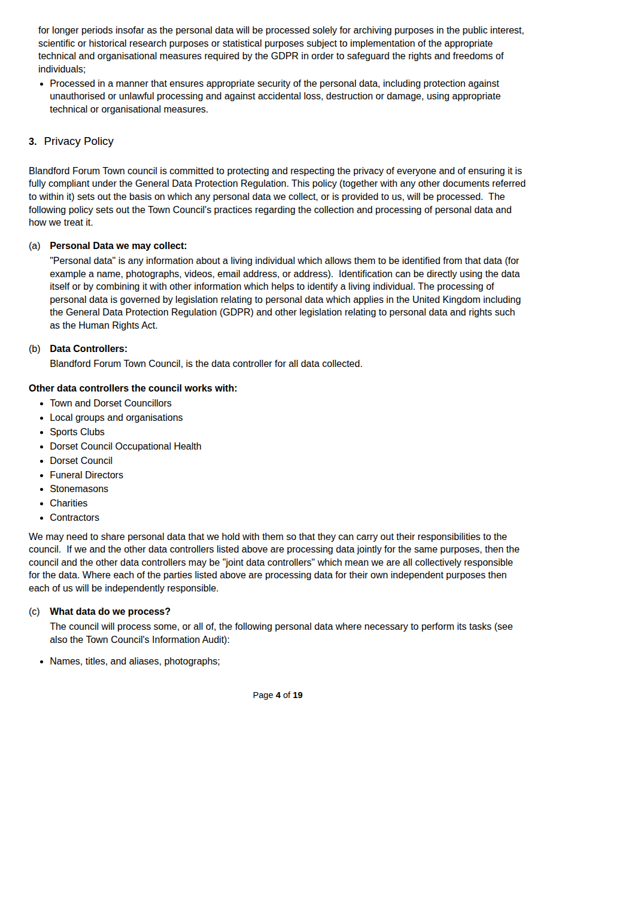for longer periods insofar as the personal data will be processed solely for archiving purposes in the public interest, scientific or historical research purposes or statistical purposes subject to implementation of the appropriate technical and organisational measures required by the GDPR in order to safeguard the rights and freedoms of individuals;
Processed in a manner that ensures appropriate security of the personal data, including protection against unauthorised or unlawful processing and against accidental loss, destruction or damage, using appropriate technical or organisational measures.
3. Privacy Policy
Blandford Forum Town council is committed to protecting and respecting the privacy of everyone and of ensuring it is fully compliant under the General Data Protection Regulation. This policy (together with any other documents referred to within it) sets out the basis on which any personal data we collect, or is provided to us, will be processed. The following policy sets out the Town Council's practices regarding the collection and processing of personal data and how we treat it.
(a) Personal Data we may collect:
"Personal data" is any information about a living individual which allows them to be identified from that data (for example a name, photographs, videos, email address, or address). Identification can be directly using the data itself or by combining it with other information which helps to identify a living individual. The processing of personal data is governed by legislation relating to personal data which applies in the United Kingdom including the General Data Protection Regulation (GDPR) and other legislation relating to personal data and rights such as the Human Rights Act.
(b) Data Controllers:
Blandford Forum Town Council, is the data controller for all data collected.
Other data controllers the council works with:
Town and Dorset Councillors
Local groups and organisations
Sports Clubs
Dorset Council Occupational Health
Dorset Council
Funeral Directors
Stonemasons
Charities
Contractors
We may need to share personal data that we hold with them so that they can carry out their responsibilities to the council. If we and the other data controllers listed above are processing data jointly for the same purposes, then the council and the other data controllers may be "joint data controllers" which mean we are all collectively responsible for the data. Where each of the parties listed above are processing data for their own independent purposes then each of us will be independently responsible.
(c) What data do we process?
The council will process some, or all of, the following personal data where necessary to perform its tasks (see also the Town Council's Information Audit):
Names, titles, and aliases, photographs;
Page 4 of 19